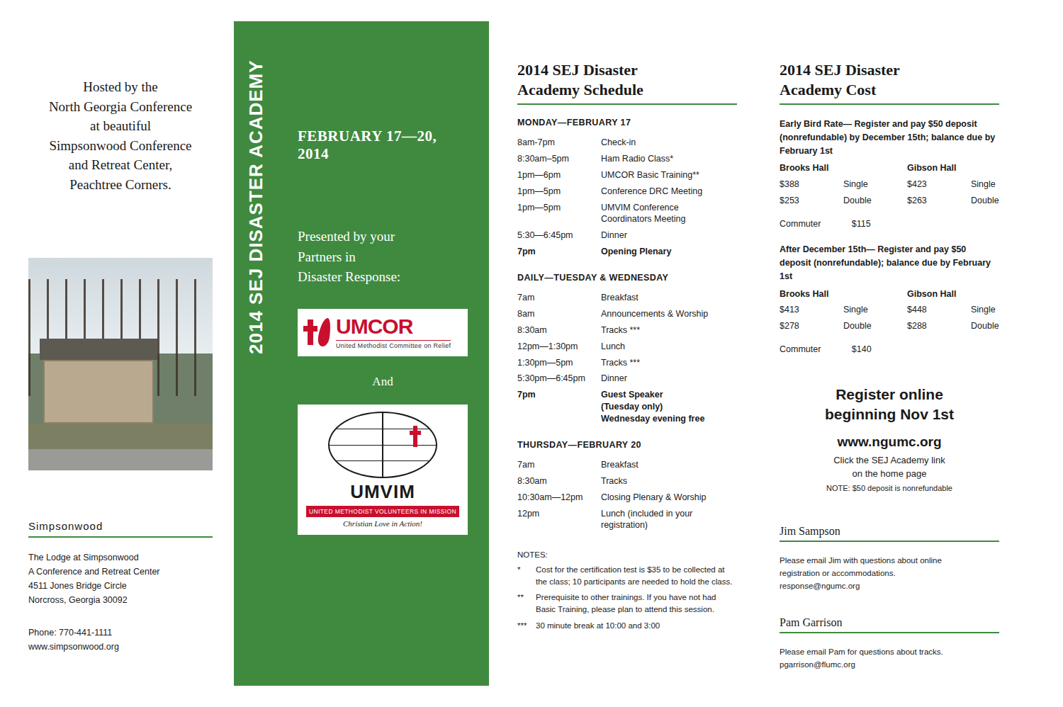Hosted by the
North Georgia Conference
at beautiful
Simpsonwood Conference
and Retreat Center,
Peachtree Corners.
Simpsonwood
The Lodge at Simpsonwood
A Conference and Retreat Center
4511 Jones Bridge Circle
Norcross, Georgia 30092
Phone: 770-441-1111
www.simpsonwood.org
2014 SEJ DISASTER ACADEMY
FEBRUARY 17—20, 2014
Presented by your
Partners in
Disaster Response:
UMCOR
United Methodist Committee on Relief
And
UMVIM
UNITED METHODIST VOLUNTEERS IN MISSION
Christian Love in Action!
2014 SEJ Disaster
Academy Schedule
MONDAY—FEBRUARY 17
| 8am-7pm | Check-in |
| 8:30am–5pm | Ham Radio Class* |
| 1pm—6pm | UMCOR Basic Training** |
| 1pm—5pm | Conference DRC Meeting |
| 1pm—5pm | UMVIM Conference Coordinators Meeting |
| 5:30—6:45pm | Dinner |
| 7pm | Opening Plenary |
DAILY—TUESDAY & WEDNESDAY
| 7am | Breakfast |
| 8am | Announcements & Worship |
| 8:30am | Tracks *** |
| 12pm—1:30pm | Lunch |
| 1:30pm—5pm | Tracks *** |
| 5:30pm—6:45pm | Dinner |
| 7pm | Guest Speaker (Tuesday only) Wednesday evening free |
THURSDAY—FEBRUARY 20
| 7am | Breakfast |
| 8:30am | Tracks |
| 10:30am—12pm | Closing Plenary & Worship |
| 12pm | Lunch (included in your registration) |
NOTES:
* Cost for the certification test is $35 to be collected at the class; 10 participants are needed to hold the class.
** Prerequisite to other trainings. If you have not had Basic Training, please plan to attend this session.
*** 30 minute break at 10:00 and 3:00
2014 SEJ Disaster
Academy Cost
Early Bird Rate— Register and pay $50 deposit (nonrefundable) by December 15th; balance due by February 1st
| Brooks Hall | | Gibson Hall | |
| $388 | Single | $423 | Single |
| $253 | Double | $263 | Double |
Commuter $115
After December 15th— Register and pay $50 deposit (nonrefundable); balance due by February 1st
| Brooks Hall | | Gibson Hall | |
| $413 | Single | $448 | Single |
| $278 | Double | $288 | Double |
Commuter $140
Register online
beginning Nov 1st
www.ngumc.org
Click the SEJ Academy link
on the home page
NOTE: $50 deposit is nonrefundable
Jim Sampson
Please email Jim with questions about online
registration or accommodations.
response@ngumc.org
Pam Garrison
Please email Pam for questions about tracks.
pgarrison@flumc.org